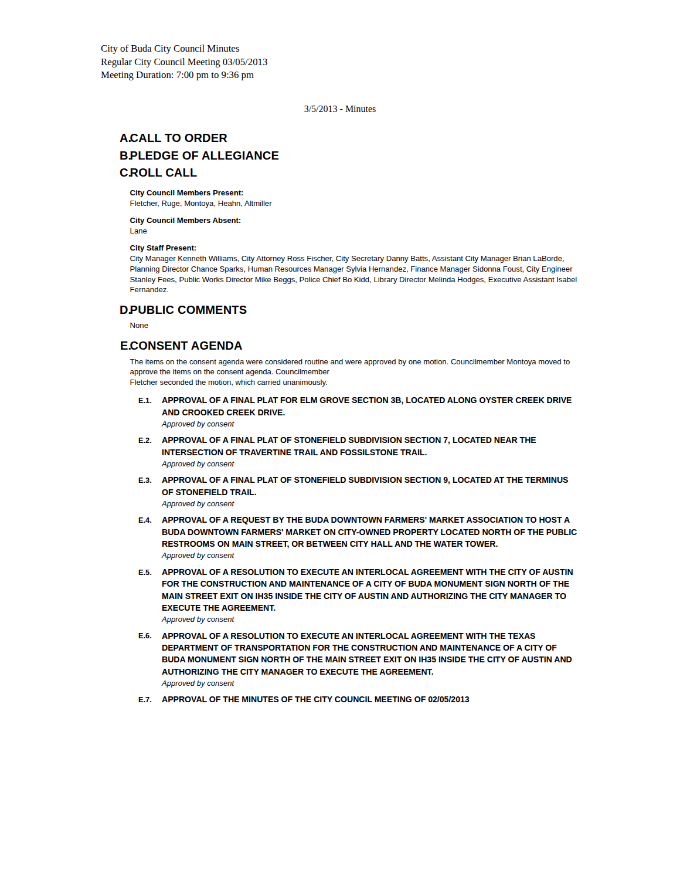City of Buda City Council Minutes
Regular City Council Meeting 03/05/2013
Meeting Duration: 7:00 pm to 9:36 pm
3/5/2013 - Minutes
A.
CALL TO ORDER
B.
PLEDGE OF ALLEGIANCE
C.
ROLL CALL
City Council Members Present:
Fletcher, Ruge, Montoya, Heahn, Altmiller
City Council Members Absent:
Lane
City Staff Present:
City Manager Kenneth Williams, City Attorney Ross Fischer, City Secretary Danny Batts, Assistant City Manager Brian LaBorde, Planning Director Chance Sparks, Human Resources Manager Sylvia Hernandez, Finance Manager Sidonna Foust, City Engineer Stanley Fees, Public Works Director Mike Beggs, Police Chief Bo Kidd, Library Director Melinda Hodges, Executive Assistant Isabel Fernandez.
D.
PUBLIC COMMENTS
None
E.
CONSENT AGENDA
The items on the consent agenda were considered routine and were approved by one motion. Councilmember Montoya moved to approve the items on the consent agenda. Councilmember
Fletcher seconded the motion, which carried unanimously.
E.1.
Approval of a final plat for Elm Grove Section 3B, located along Oyster Creek Drive and Crooked Creek Drive.
Approved by consent
E.2.
Approval of a final plat of Stonefield Subdivision Section 7, located near the intersection of Travertine Trail and Fossilstone Trail.
Approved by consent
E.3.
Approval of a final plat of Stonefield Subdivision Section 9, located at the terminus of Stonefield Trail.
Approved by consent
E.4.
Approval of a request by the Buda Downtown Farmers' Market Association to host a Buda Downtown Farmers' Market on city-owned property located north of the public restrooms on Main Street, or between City Hall and the water tower.
Approved by consent
E.5.
Approval of a resolution to execute an interlocal agreement with the City of Austin for the construction and maintenance of a City of Buda monument sign north of the Main Street exit on IH35 inside the City of Austin and authorizing the City Manager to execute the agreement.
Approved by consent
E.6.
Approval of a resolution to execute an interlocal agreement with the Texas Department of Transportation for the construction and maintenance of a City of Buda monument sign north of the Main Street exit on IH35 inside the City of Austin and authorizing the City Manager to execute the agreement.
Approved by consent
E.7.
Approval of the minutes of the City Council meeting of 02/05/2013